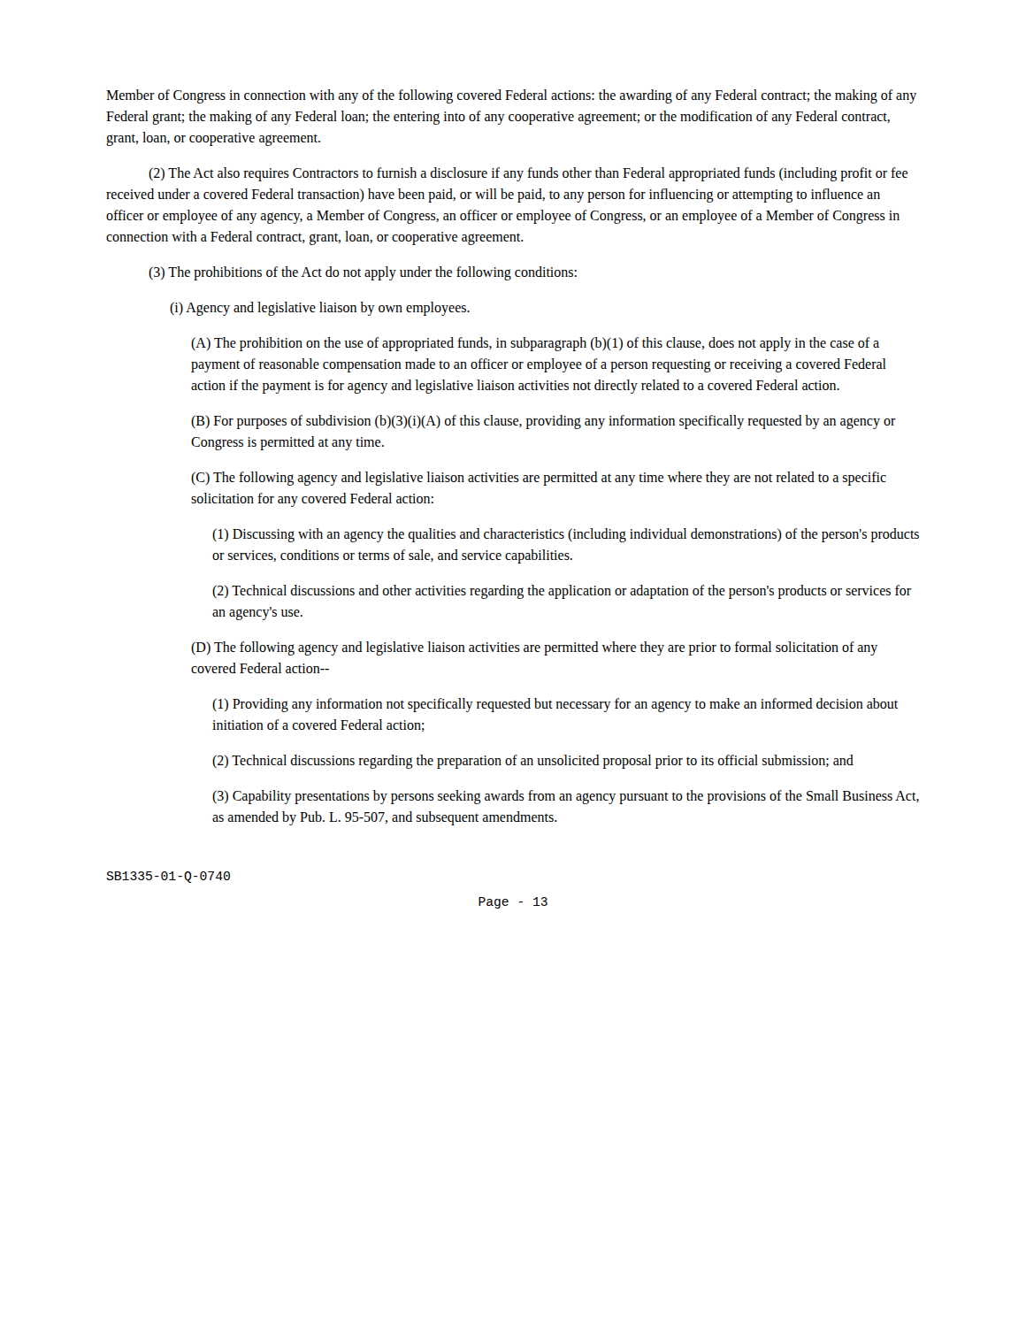Member of Congress in connection with any of the following covered Federal actions: the awarding of any Federal contract; the making of any Federal grant; the making of any Federal loan; the entering into of any cooperative agreement; or the modification of any Federal contract, grant, loan, or cooperative agreement.
(2) The Act also requires Contractors to furnish a disclosure if any funds other than Federal appropriated funds (including profit or fee received under a covered Federal transaction) have been paid, or will be paid, to any person for influencing or attempting to influence an officer or employee of any agency, a Member of Congress, an officer or employee of Congress, or an employee of a Member of Congress in connection with a Federal contract, grant, loan, or cooperative agreement.
(3) The prohibitions of the Act do not apply under the following conditions:
(i) Agency and legislative liaison by own employees.
(A) The prohibition on the use of appropriated funds, in subparagraph (b)(1) of this clause, does not apply in the case of a payment of reasonable compensation made to an officer or employee of a person requesting or receiving a covered Federal action if the payment is for agency and legislative liaison activities not directly related to a covered Federal action.
(B) For purposes of subdivision (b)(3)(i)(A) of this clause, providing any information specifically requested by an agency or Congress is permitted at any time.
(C) The following agency and legislative liaison activities are permitted at any time where they are not related to a specific solicitation for any covered Federal action:
(1) Discussing with an agency the qualities and characteristics (including individual demonstrations) of the person's products or services, conditions or terms of sale, and service capabilities.
(2) Technical discussions and other activities regarding the application or adaptation of the person's products or services for an agency's use.
(D) The following agency and legislative liaison activities are permitted where they are prior to formal solicitation of any covered Federal action--
(1) Providing any information not specifically requested but necessary for an agency to make an informed decision about initiation of a covered Federal action;
(2) Technical discussions regarding the preparation of an unsolicited proposal prior to its official submission; and
(3) Capability presentations by persons seeking awards from an agency pursuant to the provisions of the Small Business Act, as amended by Pub. L. 95-507, and subsequent amendments.
SB1335-01-Q-0740
Page - 13